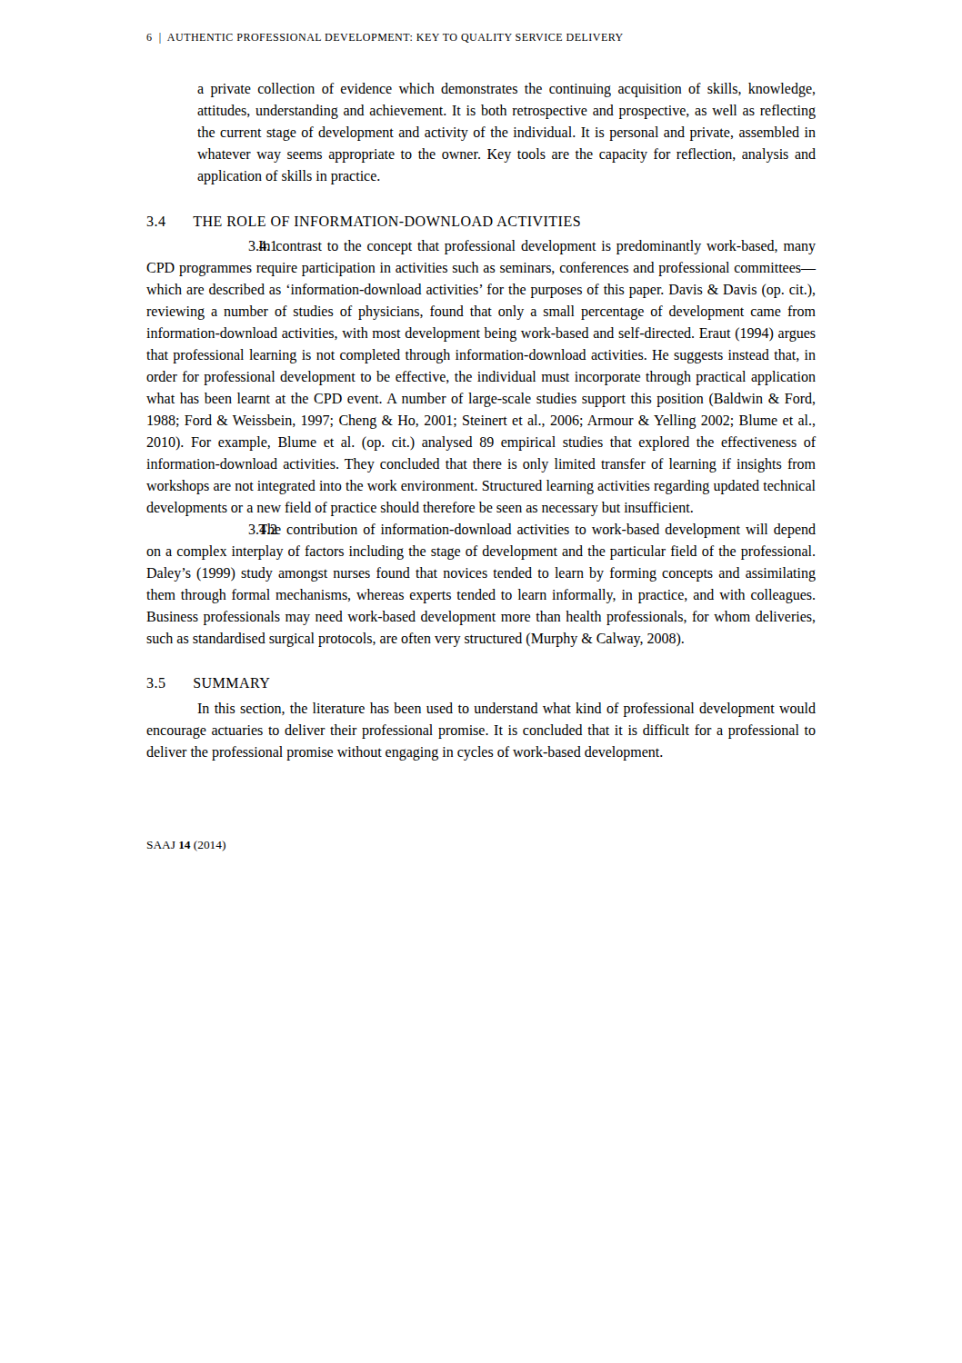6| AUTHENTIC PROFESSIONAL DEVELOPMENT: KEY TO QUALITY SERVICE DELIVERY
a private collection of evidence which demonstrates the continuing acquisition of skills, knowledge, attitudes, understanding and achievement. It is both retrospective and prospective, as well as reflecting the current stage of development and activity of the individual. It is personal and private, assembled in whatever way seems appropriate to the owner. Key tools are the capacity for reflection, analysis and application of skills in practice.
3.4 THE ROLE OF INFORMATION-DOWNLOAD ACTIVITIES
3.4.1 In contrast to the concept that professional development is predominantly work-based, many CPD programmes require participation in activities such as seminars, conferences and professional committees—which are described as ‘information-download activities’ for the purposes of this paper. Davis & Davis (op. cit.), reviewing a number of studies of physicians, found that only a small percentage of development came from information-download activities, with most development being work-based and self-directed. Eraut (1994) argues that professional learning is not completed through information-download activities. He suggests instead that, in order for professional development to be effective, the individual must incorporate through practical application what has been learnt at the CPD event. A number of large-scale studies support this position (Baldwin & Ford, 1988; Ford & Weissbein, 1997; Cheng & Ho, 2001; Steinert et al., 2006; Armour & Yelling 2002; Blume et al., 2010). For example, Blume et al. (op. cit.) analysed 89 empirical studies that explored the effectiveness of information-download activities. They concluded that there is only limited transfer of learning if insights from workshops are not integrated into the work environment. Structured learning activities regarding updated technical developments or a new field of practice should therefore be seen as necessary but insufficient.
3.4.2 The contribution of information-download activities to work-based development will depend on a complex interplay of factors including the stage of development and the particular field of the professional. Daley’s (1999) study amongst nurses found that novices tended to learn by forming concepts and assimilating them through formal mechanisms, whereas experts tended to learn informally, in practice, and with colleagues. Business professionals may need work-based development more than health professionals, for whom deliveries, such as standardised surgical protocols, are often very structured (Murphy & Calway, 2008).
3.5 SUMMARY
In this section, the literature has been used to understand what kind of professional development would encourage actuaries to deliver their professional promise. It is concluded that it is difficult for a professional to deliver the professional promise without engaging in cycles of work-based development.
SAAJ 14 (2014)